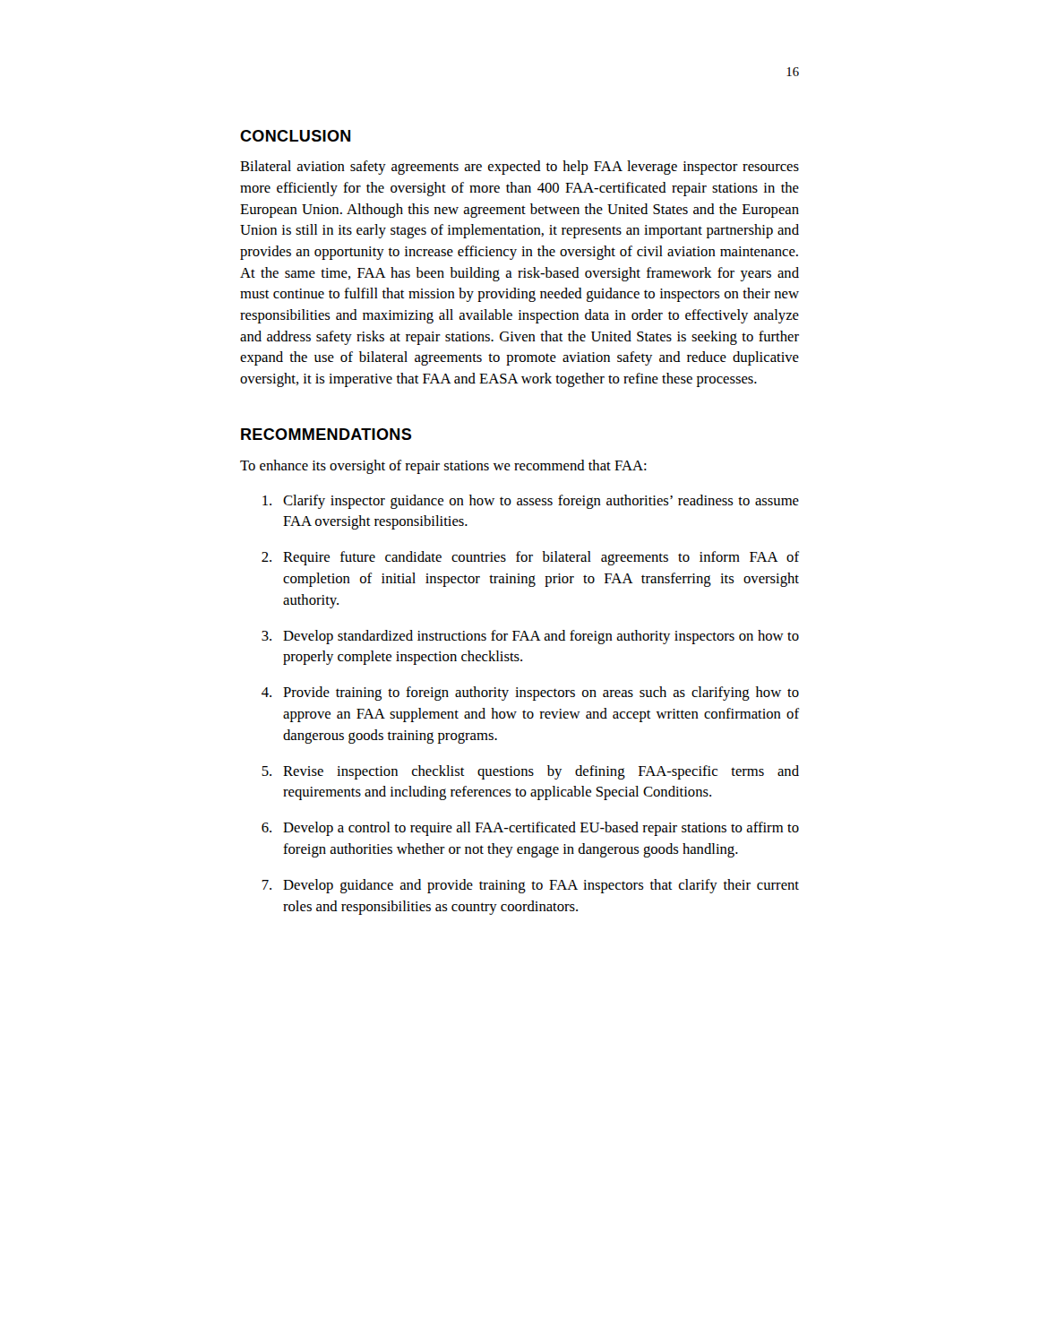16
CONCLUSION
Bilateral aviation safety agreements are expected to help FAA leverage inspector resources more efficiently for the oversight of more than 400 FAA-certificated repair stations in the European Union. Although this new agreement between the United States and the European Union is still in its early stages of implementation, it represents an important partnership and provides an opportunity to increase efficiency in the oversight of civil aviation maintenance. At the same time, FAA has been building a risk-based oversight framework for years and must continue to fulfill that mission by providing needed guidance to inspectors on their new responsibilities and maximizing all available inspection data in order to effectively analyze and address safety risks at repair stations. Given that the United States is seeking to further expand the use of bilateral agreements to promote aviation safety and reduce duplicative oversight, it is imperative that FAA and EASA work together to refine these processes.
RECOMMENDATIONS
To enhance its oversight of repair stations we recommend that FAA:
Clarify inspector guidance on how to assess foreign authorities’ readiness to assume FAA oversight responsibilities.
Require future candidate countries for bilateral agreements to inform FAA of completion of initial inspector training prior to FAA transferring its oversight authority.
Develop standardized instructions for FAA and foreign authority inspectors on how to properly complete inspection checklists.
Provide training to foreign authority inspectors on areas such as clarifying how to approve an FAA supplement and how to review and accept written confirmation of dangerous goods training programs.
Revise inspection checklist questions by defining FAA-specific terms and requirements and including references to applicable Special Conditions.
Develop a control to require all FAA-certificated EU-based repair stations to affirm to foreign authorities whether or not they engage in dangerous goods handling.
Develop guidance and provide training to FAA inspectors that clarify their current roles and responsibilities as country coordinators.